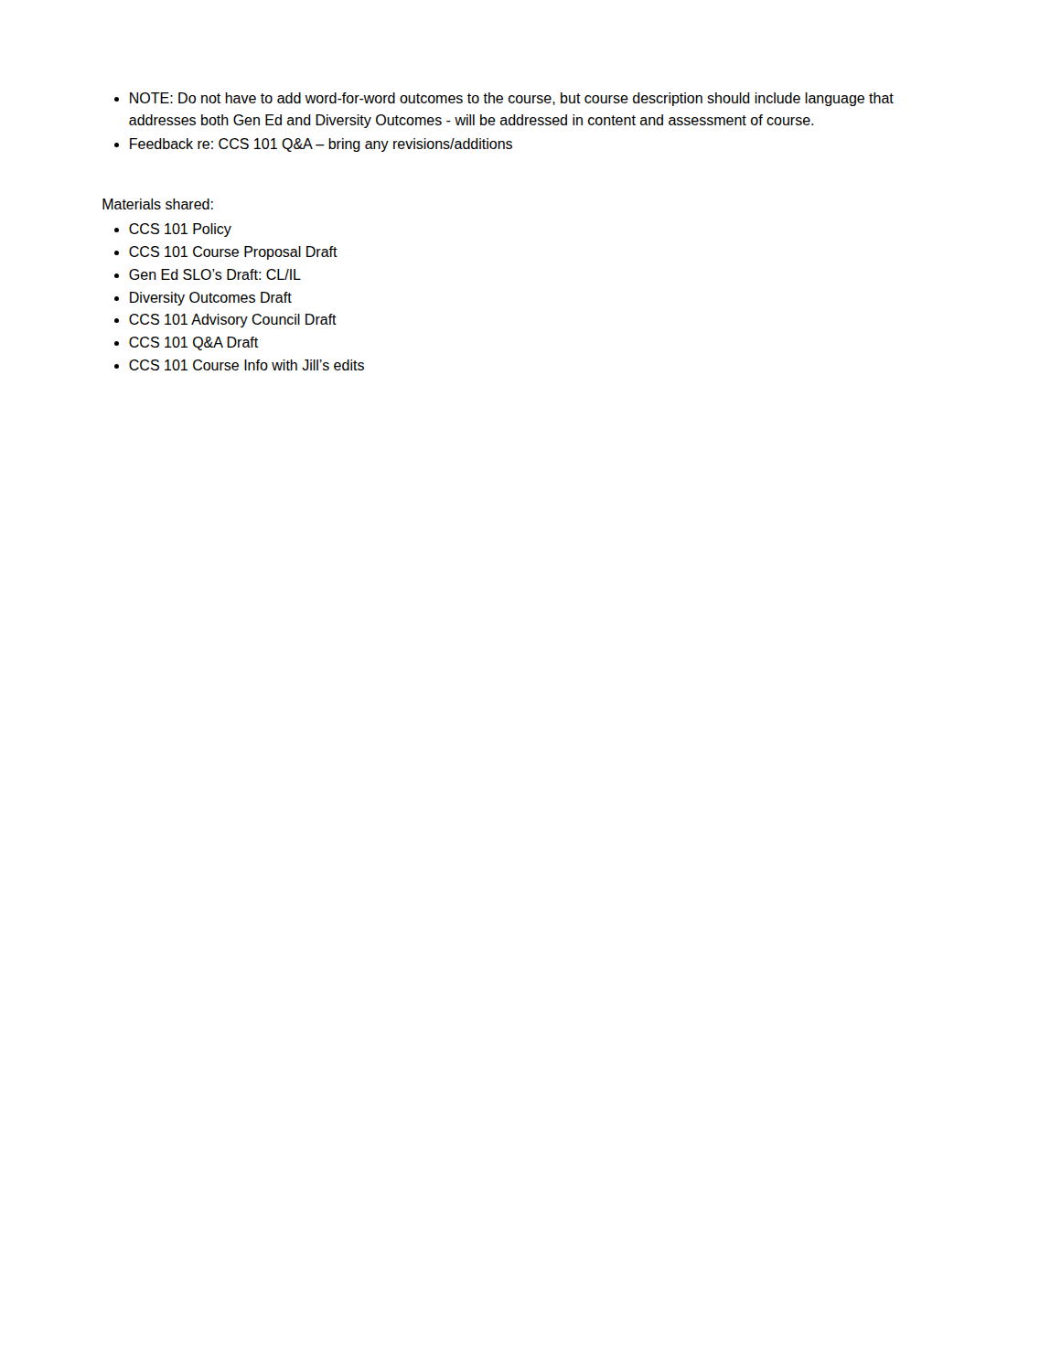NOTE: Do not have to add word-for-word outcomes to the course, but course description should include language that addresses both Gen Ed and Diversity Outcomes - will be addressed in content and assessment of course.
Feedback re: CCS 101 Q&A – bring any revisions/additions
Materials shared:
CCS 101 Policy
CCS 101 Course Proposal Draft
Gen Ed SLO’s Draft: CL/IL
Diversity Outcomes Draft
CCS 101 Advisory Council Draft
CCS 101 Q&A Draft
CCS 101 Course Info with Jill’s edits